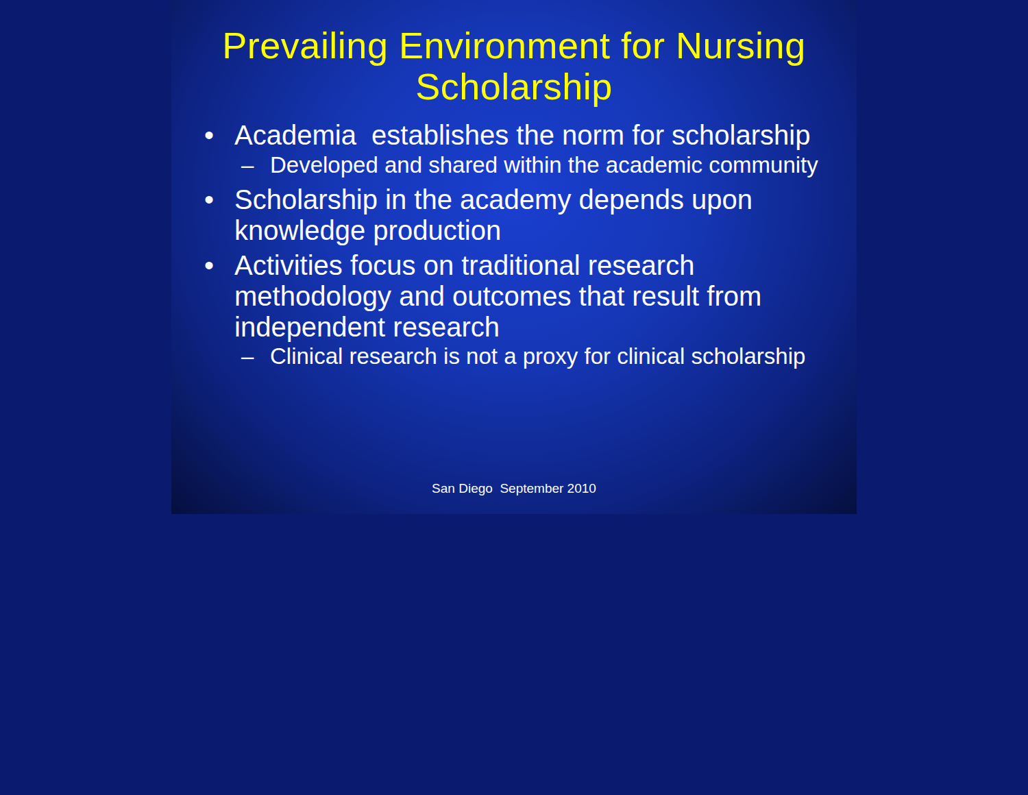Prevailing Environment for Nursing Scholarship
Academia establishes the norm for scholarship
Developed and shared within the academic community
Scholarship in the academy depends upon knowledge production
Activities focus on traditional research methodology and outcomes that result from independent research
Clinical research is not a proxy for clinical scholarship
San Diego September 2010